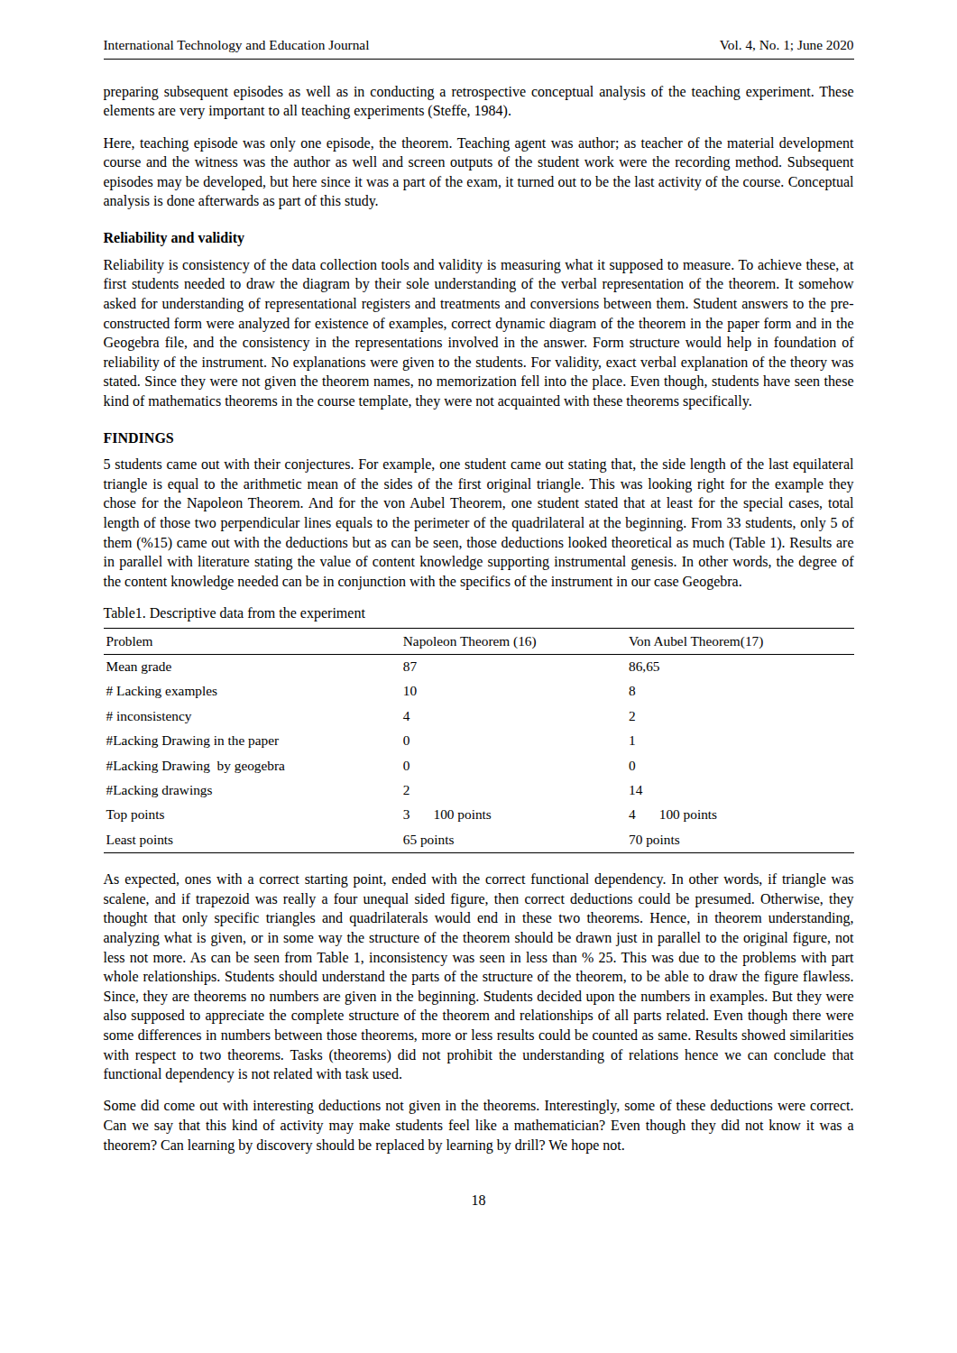International Technology and Education Journal
Vol. 4, No. 1; June 2020
preparing subsequent episodes as well as in conducting a retrospective conceptual analysis of the teaching experiment. These elements are very important to all teaching experiments (Steffe, 1984).
Here, teaching episode was only one episode, the theorem. Teaching agent was author; as teacher of the material development course and the witness was the author as well and screen outputs of the student work were the recording method. Subsequent episodes may be developed, but here since it was a part of the exam, it turned out to be the last activity of the course. Conceptual analysis is done afterwards as part of this study.
Reliability and validity
Reliability is consistency of the data collection tools and validity is measuring what it supposed to measure. To achieve these, at first students needed to draw the diagram by their sole understanding of the verbal representation of the theorem. It somehow asked for understanding of representational registers and treatments and conversions between them. Student answers to the pre-constructed form were analyzed for existence of examples, correct dynamic diagram of the theorem in the paper form and in the Geogebra file, and the consistency in the representations involved in the answer. Form structure would help in foundation of reliability of the instrument. No explanations were given to the students. For validity, exact verbal explanation of the theory was stated. Since they were not given the theorem names, no memorization fell into the place. Even though, students have seen these kind of mathematics theorems in the course template, they were not acquainted with these theorems specifically.
Findings
5 students came out with their conjectures. For example, one student came out stating that, the side length of the last equilateral triangle is equal to the arithmetic mean of the sides of the first original triangle. This was looking right for the example they chose for the Napoleon Theorem. And for the von Aubel Theorem, one student stated that at least for the special cases, total length of those two perpendicular lines equals to the perimeter of the quadrilateral at the beginning. From 33 students, only 5 of them (%15) came out with the deductions but as can be seen, those deductions looked theoretical as much (Table 1). Results are in parallel with literature stating the value of content knowledge supporting instrumental genesis. In other words, the degree of the content knowledge needed can be in conjunction with the specifics of the instrument in our case Geogebra.
Table1. Descriptive data from the experiment
| Problem | Napoleon Theorem (16) | Von Aubel Theorem(17) |
| --- | --- | --- |
| Mean grade | 87 | 86,65 |
| # Lacking examples | 10 | 8 |
| # inconsistency | 4 | 2 |
| #Lacking Drawing in the paper | 0 | 1 |
| #Lacking Drawing by geogebra | 0 | 0 |
| #Lacking drawings | 2 | 14 |
| Top points | 3 100 points | 4 100 points |
| Least points | 65 points | 70 points |
As expected, ones with a correct starting point, ended with the correct functional dependency. In other words, if triangle was scalene, and if trapezoid was really a four unequal sided figure, then correct deductions could be presumed. Otherwise, they thought that only specific triangles and quadrilaterals would end in these two theorems. Hence, in theorem understanding, analyzing what is given, or in some way the structure of the theorem should be drawn just in parallel to the original figure, not less not more. As can be seen from Table 1, inconsistency was seen in less than % 25. This was due to the problems with part whole relationships. Students should understand the parts of the structure of the theorem, to be able to draw the figure flawless. Since, they are theorems no numbers are given in the beginning. Students decided upon the numbers in examples. But they were also supposed to appreciate the complete structure of the theorem and relationships of all parts related. Even though there were some differences in numbers between those theorems, more or less results could be counted as same. Results showed similarities with respect to two theorems. Tasks (theorems) did not prohibit the understanding of relations hence we can conclude that functional dependency is not related with task used.
Some did come out with interesting deductions not given in the theorems. Interestingly, some of these deductions were correct. Can we say that this kind of activity may make students feel like a mathematician? Even though they did not know it was a theorem? Can learning by discovery should be replaced by learning by drill? We hope not.
18